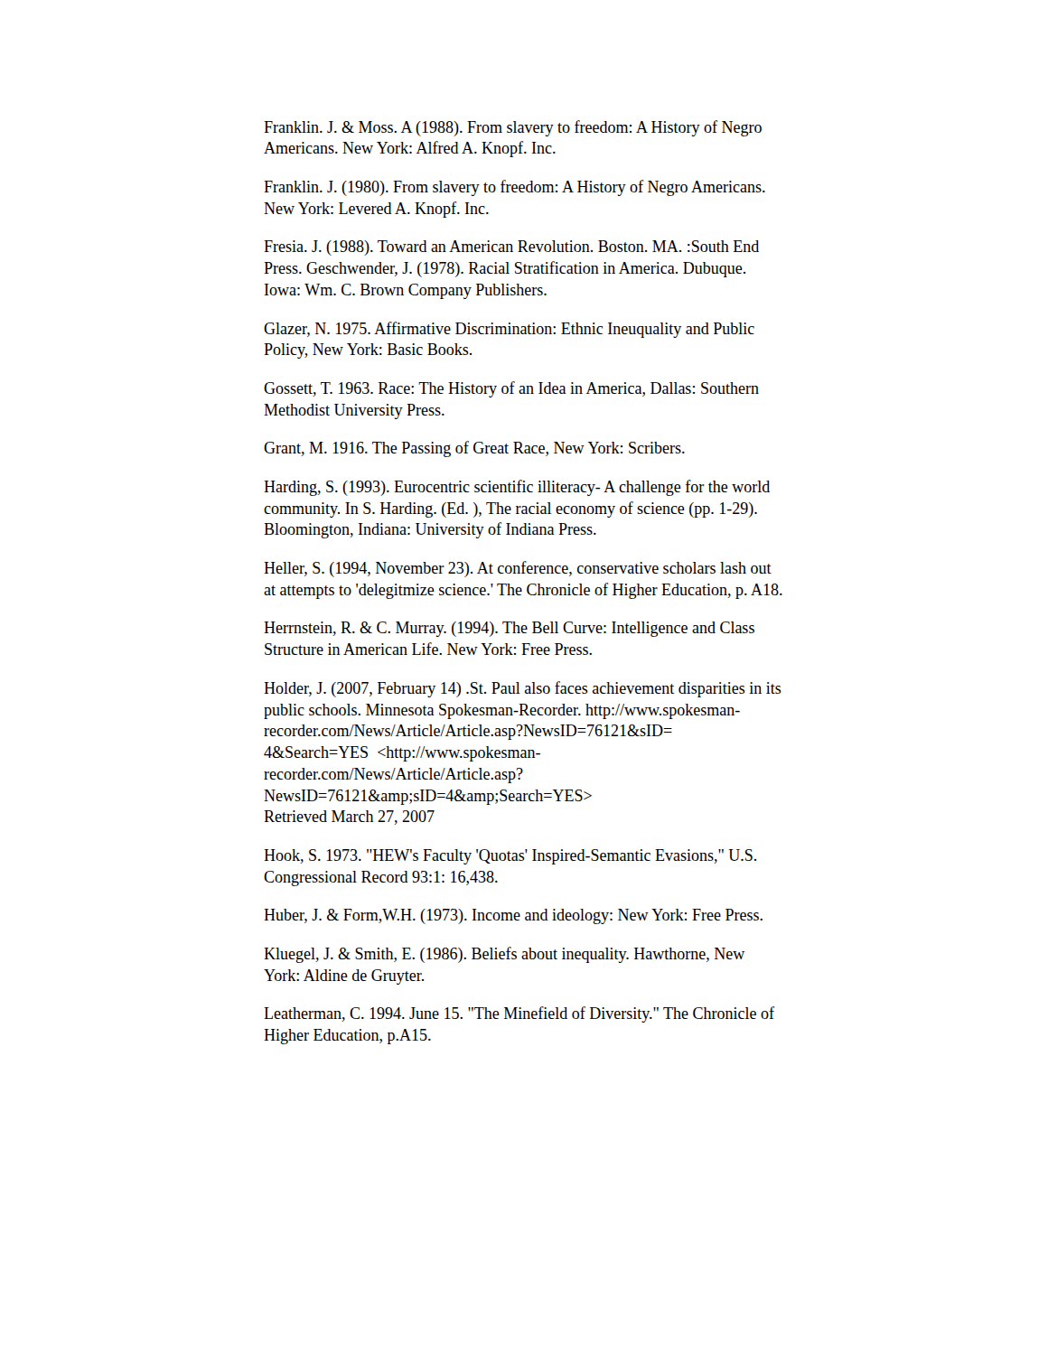Franklin. J. & Moss. A (1988). From slavery to freedom: A History of Negro Americans. New York: Alfred A. Knopf. Inc.
Franklin. J. (1980). From slavery to freedom: A History of Negro Americans. New York: Levered A. Knopf. Inc.
Fresia. J. (1988). Toward an American Revolution. Boston. MA. :South End Press. Geschwender, J. (1978). Racial Stratification in America. Dubuque. Iowa: Wm. C. Brown Company Publishers.
Glazer, N. 1975. Affirmative Discrimination: Ethnic Ineuquality and Public Policy, New York: Basic Books.
Gossett, T. 1963. Race: The History of an Idea in America, Dallas: Southern Methodist University Press.
Grant, M. 1916. The Passing of Great Race, New York: Scribers.
Harding, S. (1993). Eurocentric scientific illiteracy- A challenge for the world community. In S. Harding. (Ed. ), The racial economy of science (pp. 1-29). Bloomington, Indiana: University of Indiana Press.
Heller, S. (1994, November 23). At conference, conservative scholars lash out at attempts to 'delegitmize science.' The Chronicle of Higher Education, p. A18.
Herrnstein, R. & C. Murray. (1994). The Bell Curve: Intelligence and Class Structure in American Life. New York: Free Press.
Holder, J. (2007, February 14) .St. Paul also faces achievement disparities in its public schools. Minnesota Spokesman-Recorder. http://www.spokesman-recorder.com/News/Article/Article.asp?NewsID=76121&sID=
4&Search=YES <http://www.spokesman-recorder.com/News/Article/Article.asp?NewsID=76121&amp;sID=4&amp;Search=YES>
Retrieved March 27, 2007
Hook, S. 1973. "HEW's Faculty 'Quotas' Inspired-Semantic Evasions," U.S. Congressional Record 93:1: 16,438.
Huber, J. & Form,W.H. (1973). Income and ideology: New York: Free Press.
Kluegel, J. & Smith, E. (1986). Beliefs about inequality. Hawthorne, New York: Aldine de Gruyter.
Leatherman, C. 1994. June 15. "The Minefield of Diversity." The Chronicle of Higher Education, p.A15.